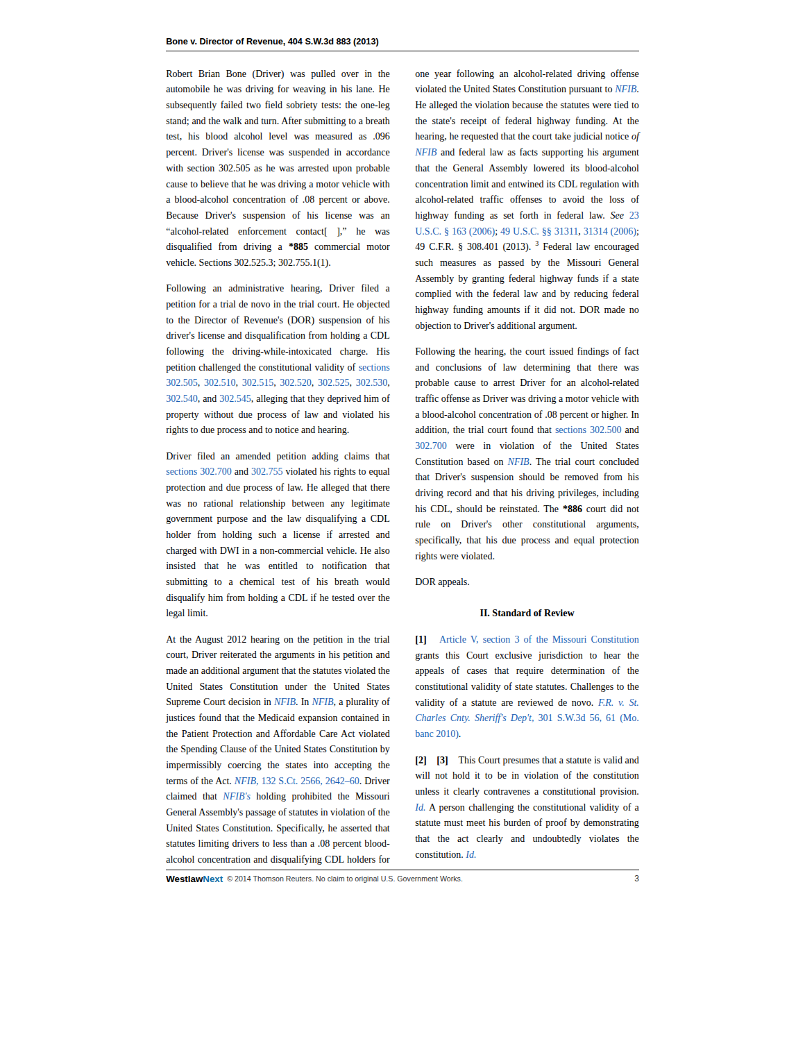Bone v. Director of Revenue, 404 S.W.3d 883 (2013)
Robert Brian Bone (Driver) was pulled over in the automobile he was driving for weaving in his lane. He subsequently failed two field sobriety tests: the one-leg stand; and the walk and turn. After submitting to a breath test, his blood alcohol level was measured as .096 percent. Driver's license was suspended in accordance with section 302.505 as he was arrested upon probable cause to believe that he was driving a motor vehicle with a blood-alcohol concentration of .08 percent or above. Because Driver's suspension of his license was an “alcohol-related enforcement contact[ ],” he was disqualified from driving a *885 commercial motor vehicle. Sections 302.525.3; 302.755.1(1).
Following an administrative hearing, Driver filed a petition for a trial de novo in the trial court. He objected to the Director of Revenue's (DOR) suspension of his driver's license and disqualification from holding a CDL following the driving-while-intoxicated charge. His petition challenged the constitutional validity of sections 302.505, 302.510, 302.515, 302.520, 302.525, 302.530, 302.540, and 302.545, alleging that they deprived him of property without due process of law and violated his rights to due process and to notice and hearing.
Driver filed an amended petition adding claims that sections 302.700 and 302.755 violated his rights to equal protection and due process of law. He alleged that there was no rational relationship between any legitimate government purpose and the law disqualifying a CDL holder from holding such a license if arrested and charged with DWI in a non-commercial vehicle. He also insisted that he was entitled to notification that submitting to a chemical test of his breath would disqualify him from holding a CDL if he tested over the legal limit.
At the August 2012 hearing on the petition in the trial court, Driver reiterated the arguments in his petition and made an additional argument that the statutes violated the United States Constitution under the United States Supreme Court decision in NFIB. In NFIB, a plurality of justices found that the Medicaid expansion contained in the Patient Protection and Affordable Care Act violated the Spending Clause of the United States Constitution by impermissibly coercing the states into accepting the terms of the Act. NFIB, 132 S.Ct. 2566, 2642–60. Driver claimed that NFIB's holding prohibited the Missouri General Assembly's passage of statutes in violation of the United States Constitution. Specifically, he asserted that statutes limiting drivers to less than a .08 percent blood-alcohol concentration and disqualifying CDL holders for one year following an alcohol-related driving offense violated the United States Constitution pursuant to NFIB. He alleged the violation because the statutes were tied to the state's receipt of federal highway funding. At the hearing, he requested that the court take judicial notice of NFIB and federal law as facts supporting his argument that the General Assembly lowered its blood-alcohol concentration limit and entwined its CDL regulation with alcohol-related traffic offenses to avoid the loss of highway funding as set forth in federal law. See 23 U.S.C. § 163 (2006); 49 U.S.C. §§ 31311, 31314 (2006); 49 C.F.R. § 308.401 (2013). 3 Federal law encouraged such measures as passed by the Missouri General Assembly by granting federal highway funds if a state complied with the federal law and by reducing federal highway funding amounts if it did not. DOR made no objection to Driver's additional argument.
Following the hearing, the court issued findings of fact and conclusions of law determining that there was probable cause to arrest Driver for an alcohol-related traffic offense as Driver was driving a motor vehicle with a blood-alcohol concentration of .08 percent or higher. In addition, the trial court found that sections 302.500 and 302.700 were in violation of the United States Constitution based on NFIB. The trial court concluded that Driver's suspension should be removed from his driving record and that his driving privileges, including his CDL, should be reinstated. The *886 court did not rule on Driver's other constitutional arguments, specifically, that his due process and equal protection rights were violated.
DOR appeals.
II. Standard of Review
[1] Article V, section 3 of the Missouri Constitution grants this Court exclusive jurisdiction to hear the appeals of cases that require determination of the constitutional validity of state statutes. Challenges to the validity of a statute are reviewed de novo. F.R. v. St. Charles Cnty. Sheriff's Dep't, 301 S.W.3d 56, 61 (Mo. banc 2010).
[2] [3] This Court presumes that a statute is valid and will not hold it to be in violation of the constitution unless it clearly contravenes a constitutional provision. Id. A person challenging the constitutional validity of a statute must meet his burden of proof by demonstrating that the act clearly and undoubtedly violates the constitution. Id.
WestlawNext © 2014 Thomson Reuters. No claim to original U.S. Government Works. 3